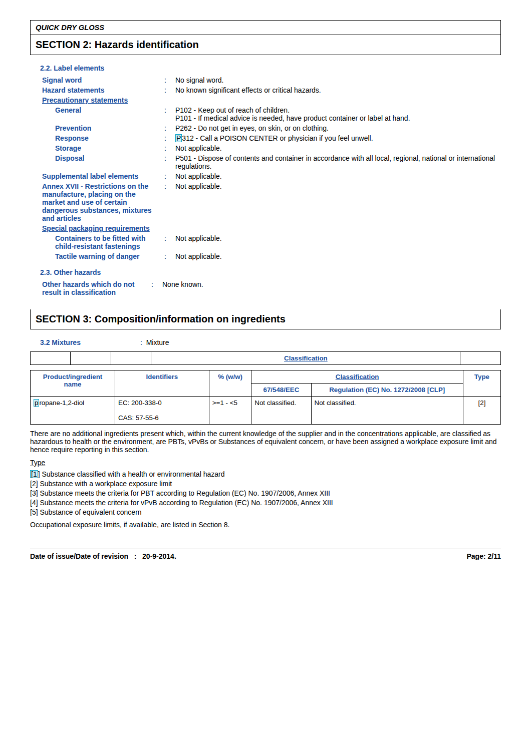QUICK DRY GLOSS
SECTION 2: Hazards identification
2.2. Label elements
| Signal word | : | No signal word. |
| Hazard statements | : | No known significant effects or critical hazards. |
| Precautionary statements | | |
| General | : | P102 - Keep out of reach of children. P101 - If medical advice is needed, have product container or label at hand. |
| Prevention | : | P262 - Do not get in eyes, on skin, or on clothing. |
| Response | : | P 312 - Call a POISON CENTER or physician if you feel unwell. |
| Storage | : | Not applicable. |
| Disposal | : | P501 - Dispose of contents and container in accordance with all local, regional, national or international regulations. |
| Supplemental label elements | : | Not applicable. |
| Annex XVII - Restrictions on the manufacture, placing on the market and use of certain dangerous substances, mixtures and articles | : | Not applicable. |
| Special packaging requirements | | |
| Containers to be fitted with child-resistant fastenings | : | Not applicable. |
| Tactile warning of danger | : | Not applicable. |
2.3. Other hazards
| Other hazards which do not result in classification | : | None known. |
SECTION 3: Composition/information on ingredients
3.2 Mixtures: Mixture
| | | | Classification | |
| Product/ingredient name | Identifiers | % (w/w) | Classification | Type |
| --- | --- | --- | --- | --- |
| 67/548/EEC | Regulation (EC) No. 1272/2008 [CLP] |
| p ropane-1,2-diol | EC: 200-338-0 CAS: 57-55-6 | >=1 - <5 | Not classified. | Not classified. | [2] |
There are no additional ingredients present which, within the current knowledge of the supplier and in the concentrations applicable, are classified as hazardous to health or the environment, are PBTs, vPvBs or Substances of equivalent concern, or have been assigned a workplace exposure limit and hence require reporting in this section.
Type
[1] Substance classified with a health or environmental hazard
[2] Substance with a workplace exposure limit
[3] Substance meets the criteria for PBT according to Regulation (EC) No. 1907/2006, Annex XIII
[4] Substance meets the criteria for vPvB according to Regulation (EC) No. 1907/2006, Annex XIII
[5] Substance of equivalent concern
Occupational exposure limits, if available, are listed in Section 8.
Date of issue/Date of revision : 20-9-2014.
Page: 2/11